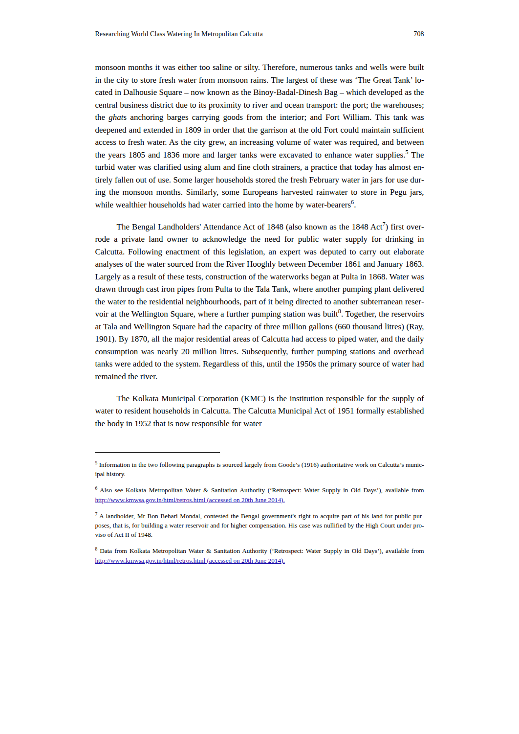Researching World Class Watering In Metropolitan Calcutta 708
monsoon months it was either too saline or silty. Therefore, numerous tanks and wells were built in the city to store fresh water from monsoon rains. The largest of these was ‘The Great Tank’ located in Dalhousie Square – now known as the Binoy-Badal-Dinesh Bag – which developed as the central business district due to its proximity to river and ocean transport: the port; the warehouses; the ghats anchoring barges carrying goods from the interior; and Fort William. This tank was deepened and extended in 1809 in order that the garrison at the old Fort could maintain sufficient access to fresh water. As the city grew, an increasing volume of water was required, and between the years 1805 and 1836 more and larger tanks were excavated to enhance water supplies.5 The turbid water was clarified using alum and fine cloth strainers, a practice that today has almost entirely fallen out of use. Some larger households stored the fresh February water in jars for use during the monsoon months. Similarly, some Europeans harvested rainwater to store in Pegu jars, while wealthier households had water carried into the home by water-bearers6.
The Bengal Landholders' Attendance Act of 1848 (also known as the 1848 Act7) first overrode a private land owner to acknowledge the need for public water supply for drinking in Calcutta. Following enactment of this legislation, an expert was deputed to carry out elaborate analyses of the water sourced from the River Hooghly between December 1861 and January 1863. Largely as a result of these tests, construction of the waterworks began at Pulta in 1868. Water was drawn through cast iron pipes from Pulta to the Tala Tank, where another pumping plant delivered the water to the residential neighbourhoods, part of it being directed to another subterranean reservoir at the Wellington Square, where a further pumping station was built8. Together, the reservoirs at Tala and Wellington Square had the capacity of three million gallons (660 thousand litres) (Ray, 1901). By 1870, all the major residential areas of Calcutta had access to piped water, and the daily consumption was nearly 20 million litres. Subsequently, further pumping stations and overhead tanks were added to the system. Regardless of this, until the 1950s the primary source of water had remained the river.
The Kolkata Municipal Corporation (KMC) is the institution responsible for the supply of water to resident households in Calcutta. The Calcutta Municipal Act of 1951 formally established the body in 1952 that is now responsible for water
5 Information in the two following paragraphs is sourced largely from Goode’s (1916) authoritative work on Calcutta’s municipal history.
6 Also see Kolkata Metropolitan Water & Sanitation Authority (‘Retrospect: Water Supply in Old Days’), available from http://www.kmwsa.gov.in/html/retros.html (accessed on 20th June 2014).
7 A landholder, Mr Bon Behari Mondal, contested the Bengal government's right to acquire part of his land for public purposes, that is, for building a water reservoir and for higher compensation. His case was nullified by the High Court under proviso of Act II of 1948.
8 Data from Kolkata Metropolitan Water & Sanitation Authority (‘Retrospect: Water Supply in Old Days’), available from http://www.kmwsa.gov.in/html/retros.html (accessed on 20th June 2014).